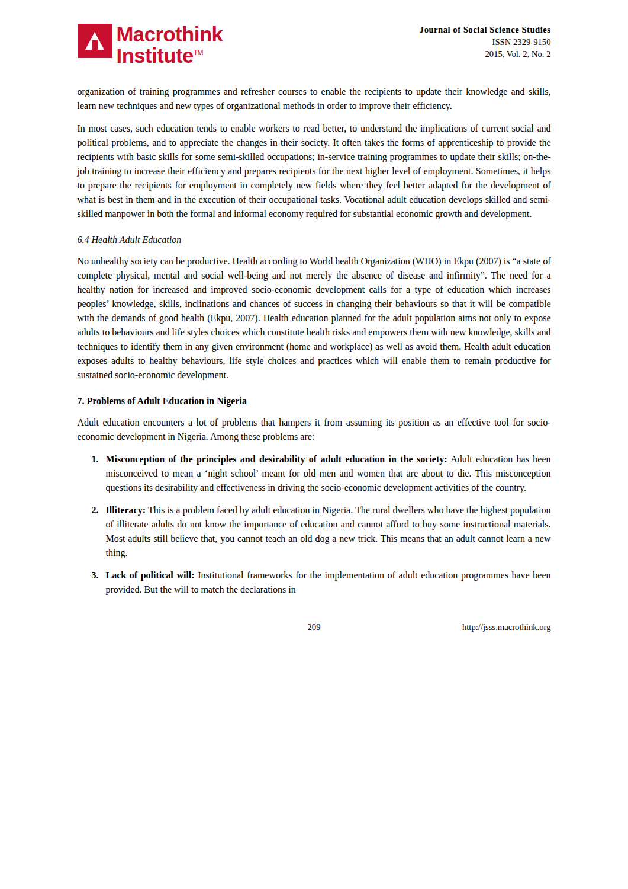Macrothink
InstituteTM
Journal of Social Science Studies
ISSN 2329-9150
2015, Vol. 2, No. 2
organization of training programmes and refresher courses to enable the recipients to update their knowledge and skills, learn new techniques and new types of organizational methods in order to improve their efficiency.
In most cases, such education tends to enable workers to read better, to understand the implications of current social and political problems, and to appreciate the changes in their society. It often takes the forms of apprenticeship to provide the recipients with basic skills for some semi-skilled occupations; in-service training programmes to update their skills; on-the-job training to increase their efficiency and prepares recipients for the next higher level of employment. Sometimes, it helps to prepare the recipients for employment in completely new fields where they feel better adapted for the development of what is best in them and in the execution of their occupational tasks. Vocational adult education develops skilled and semi-skilled manpower in both the formal and informal economy required for substantial economic growth and development.
6.4 Health Adult Education
No unhealthy society can be productive. Health according to World health Organization (WHO) in Ekpu (2007) is “a state of complete physical, mental and social well-being and not merely the absence of disease and infirmity”. The need for a healthy nation for increased and improved socio-economic development calls for a type of education which increases peoples’ knowledge, skills, inclinations and chances of success in changing their behaviours so that it will be compatible with the demands of good health (Ekpu, 2007). Health education planned for the adult population aims not only to expose adults to behaviours and life styles choices which constitute health risks and empowers them with new knowledge, skills and techniques to identify them in any given environment (home and workplace) as well as avoid them. Health adult education exposes adults to healthy behaviours, life style choices and practices which will enable them to remain productive for sustained socio-economic development.
7. Problems of Adult Education in Nigeria
Adult education encounters a lot of problems that hampers it from assuming its position as an effective tool for socio-economic development in Nigeria. Among these problems are:
Misconception of the principles and desirability of adult education in the society: Adult education has been misconceived to mean a ‘night school’ meant for old men and women that are about to die. This misconception questions its desirability and effectiveness in driving the socio-economic development activities of the country.
Illiteracy: This is a problem faced by adult education in Nigeria. The rural dwellers who have the highest population of illiterate adults do not know the importance of education and cannot afford to buy some instructional materials. Most adults still believe that, you cannot teach an old dog a new trick. This means that an adult cannot learn a new thing.
Lack of political will: Institutional frameworks for the implementation of adult education programmes have been provided. But the will to match the declarations in
209
http://jsss.macrothink.org